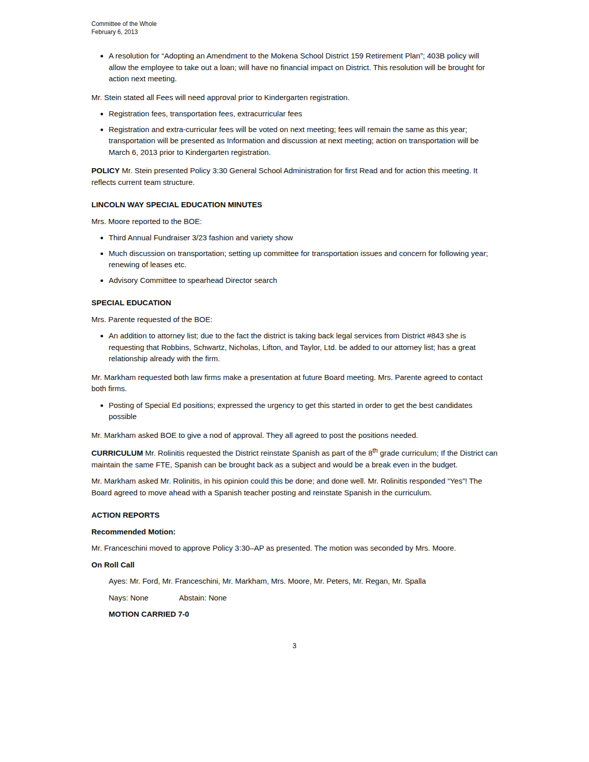Committee of the Whole
February 6, 2013
A resolution for “Adopting an Amendment to the Mokena School District 159 Retirement Plan”; 403B policy will allow the employee to take out a loan; will have no financial impact on District. This resolution will be brought for action next meeting.
Mr. Stein stated all Fees will need approval prior to Kindergarten registration.
Registration fees, transportation fees, extracurricular fees
Registration and extra-curricular fees will be voted on next meeting; fees will remain the same as this year; transportation will be presented as Information and discussion at next meeting; action on transportation will be March 6, 2013 prior to Kindergarten registration.
Policy Mr. Stein presented Policy 3:30 General School Administration for first Read and for action this meeting. It reflects current team structure.
Lincoln Way Special Education Minutes
Mrs. Moore reported to the BOE:
Third Annual Fundraiser 3/23 fashion and variety show
Much discussion on transportation; setting up committee for transportation issues and concern for following year; renewing of leases etc.
Advisory Committee to spearhead Director search
Special Education
Mrs. Parente requested of the BOE:
An addition to attorney list; due to the fact the district is taking back legal services from District #843 she is requesting that Robbins, Schwartz, Nicholas, Lifton, and Taylor, Ltd. be added to our attorney list; has a great relationship already with the firm.
Mr. Markham requested both law firms make a presentation at future Board meeting. Mrs. Parente agreed to contact both firms.
Posting of Special Ed positions; expressed the urgency to get this started in order to get the best candidates possible
Mr. Markham asked BOE to give a nod of approval. They all agreed to post the positions needed.
Curriculum Mr. Rolinitis requested the District reinstate Spanish as part of the 8th grade curriculum; If the District can maintain the same FTE, Spanish can be brought back as a subject and would be a break even in the budget.
Mr. Markham asked Mr. Rolinitis, in his opinion could this be done; and done well. Mr. Rolinitis responded “Yes”! The Board agreed to move ahead with a Spanish teacher posting and reinstate Spanish in the curriculum.
Action Reports
Recommended Motion:
Mr. Franceschini moved to approve Policy 3:30–AP as presented. The motion was seconded by Mrs. Moore.
On Roll Call
Ayes: Mr. Ford, Mr. Franceschini, Mr. Markham, Mrs. Moore, Mr. Peters, Mr. Regan, Mr. Spalla
Nays: None Abstain: None
Motion Carried 7-0
3